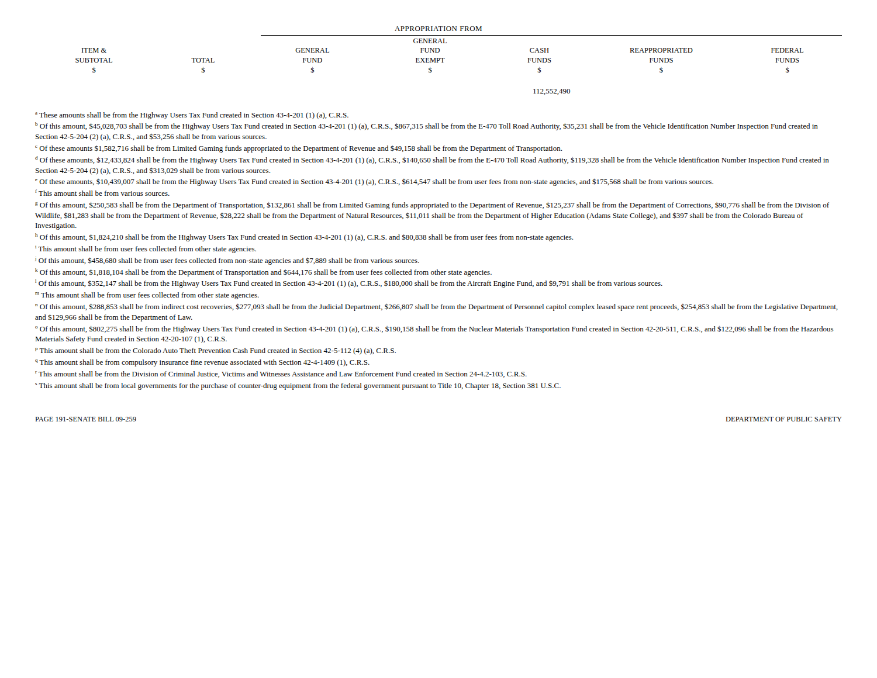APPROPRIATION FROM
| ITEM & SUBTOTAL | TOTAL | GENERAL FUND | GENERAL FUND EXEMPT | CASH FUNDS | REAPPROPRIATED FUNDS | FEDERAL FUNDS |
| $ | $ | $ | $ | $ | $ | $ |
112,552,490
a These amounts shall be from the Highway Users Tax Fund created in Section 43-4-201 (1) (a), C.R.S.
b Of this amount, $45,028,703 shall be from the Highway Users Tax Fund created in Section 43-4-201 (1) (a), C.R.S., $867,315 shall be from the E-470 Toll Road Authority, $35,231 shall be from the Vehicle Identification Number Inspection Fund created in Section 42-5-204 (2) (a), C.R.S., and $53,256 shall be from various sources.
c Of these amounts $1,582,716 shall be from Limited Gaming funds appropriated to the Department of Revenue and $49,158 shall be from the Department of Transportation.
d Of these amounts, $12,433,824 shall be from the Highway Users Tax Fund created in Section 43-4-201 (1) (a), C.R.S., $140,650 shall be from the E-470 Toll Road Authority, $119,328 shall be from the Vehicle Identification Number Inspection Fund created in Section 42-5-204 (2) (a), C.R.S., and $313,029 shall be from various sources.
e Of these amounts, $10,439,007 shall be from the Highway Users Tax Fund created in Section 43-4-201 (1) (a), C.R.S., $614,547 shall be from user fees from non-state agencies, and $175,568 shall be from various sources.
f This amount shall be from various sources.
g Of this amount, $250,583 shall be from the Department of Transportation, $132,861 shall be from Limited Gaming funds appropriated to the Department of Revenue, $125,237 shall be from the Department of Corrections, $90,776 shall be from the Division of Wildlife, $81,283 shall be from the Department of Revenue, $28,222 shall be from the Department of Natural Resources, $11,011 shall be from the Department of Higher Education (Adams State College), and $397 shall be from the Colorado Bureau of Investigation.
h Of this amount, $1,824,210 shall be from the Highway Users Tax Fund created in Section 43-4-201 (1) (a), C.R.S. and $80,838 shall be from user fees from non-state agencies.
i This amount shall be from user fees collected from other state agencies.
j Of this amount, $458,680 shall be from user fees collected from non-state agencies and $7,889 shall be from various sources.
k Of this amount, $1,818,104 shall be from the Department of Transportation and $644,176 shall be from user fees collected from other state agencies.
l Of this amount, $352,147 shall be from the Highway Users Tax Fund created in Section 43-4-201 (1) (a), C.R.S., $180,000 shall be from the Aircraft Engine Fund, and $9,791 shall be from various sources.
m This amount shall be from user fees collected from other state agencies.
n Of this amount, $288,853 shall be from indirect cost recoveries, $277,093 shall be from the Judicial Department, $266,807 shall be from the Department of Personnel capitol complex leased space rent proceeds, $254,853 shall be from the Legislative Department, and $129,966 shall be from the Department of Law.
o Of this amount, $802,275 shall be from the Highway Users Tax Fund created in Section 43-4-201 (1) (a), C.R.S., $190,158 shall be from the Nuclear Materials Transportation Fund created in Section 42-20-511, C.R.S., and $122,096 shall be from the Hazardous Materials Safety Fund created in Section 42-20-107 (1), C.R.S.
p This amount shall be from the Colorado Auto Theft Prevention Cash Fund created in Section 42-5-112 (4) (a), C.R.S.
q This amount shall be from compulsory insurance fine revenue associated with Section 42-4-1409 (1), C.R.S.
r This amount shall be from the Division of Criminal Justice, Victims and Witnesses Assistance and Law Enforcement Fund created in Section 24-4.2-103, C.R.S.
s This amount shall be from local governments for the purchase of counter-drug equipment from the federal government pursuant to Title 10, Chapter 18, Section 381 U.S.C.
PAGE 191-SENATE BILL 09-259 DEPARTMENT OF PUBLIC SAFETY